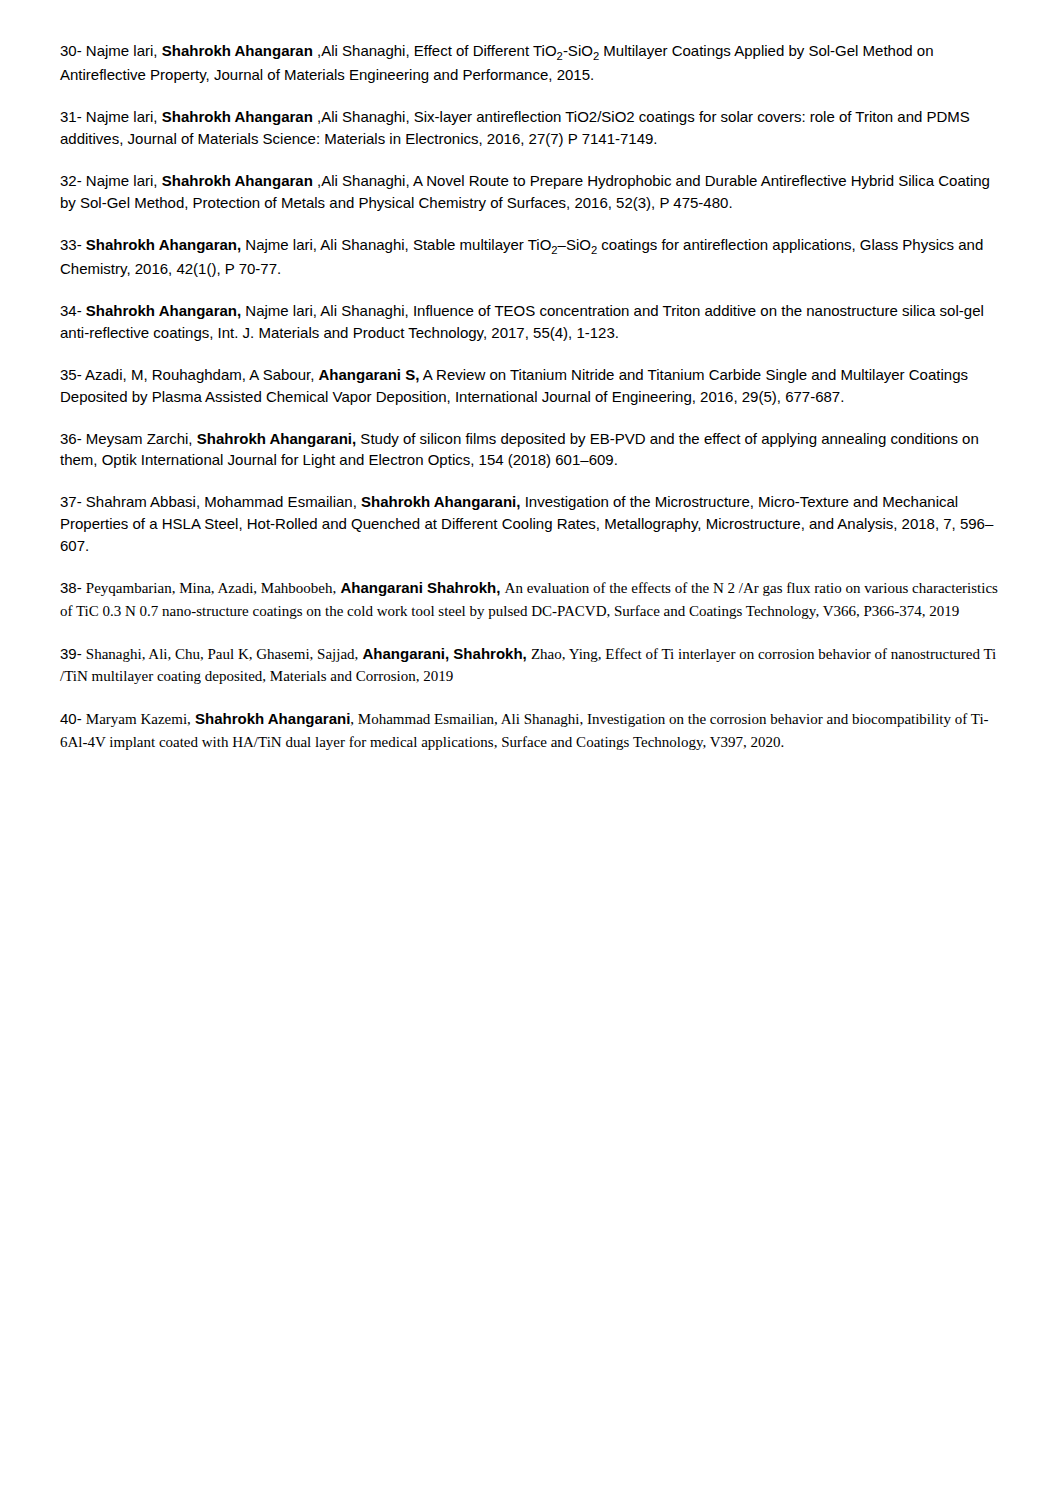30- Najme lari, Shahrokh Ahangaran ,Ali Shanaghi, Effect of Different TiO2-SiO2 Multilayer Coatings Applied by Sol-Gel Method on Antireflective Property, Journal of Materials Engineering and Performance, 2015.
31- Najme lari, Shahrokh Ahangaran ,Ali Shanaghi, Six-layer antireflection TiO2/SiO2 coatings for solar covers: role of Triton and PDMS additives, Journal of Materials Science: Materials in Electronics, 2016, 27(7) P 7141-7149.
32- Najme lari, Shahrokh Ahangaran ,Ali Shanaghi, A Novel Route to Prepare Hydrophobic and Durable Antireflective Hybrid Silica Coating by Sol-Gel Method, Protection of Metals and Physical Chemistry of Surfaces, 2016, 52(3), P 475-480.
33- Shahrokh Ahangaran, Najme lari, Ali Shanaghi, Stable multilayer TiO2–SiO2 coatings for antireflection applications, Glass Physics and Chemistry, 2016, 42(1(), P 70-77.
34- Shahrokh Ahangaran, Najme lari, Ali Shanaghi, Influence of TEOS concentration and Triton additive on the nanostructure silica sol-gel anti-reflective coatings, Int. J. Materials and Product Technology, 2017, 55(4), 1-123.
35- Azadi, M, Rouhaghdam, A Sabour, Ahangarani S, A Review on Titanium Nitride and Titanium Carbide Single and Multilayer Coatings Deposited by Plasma Assisted Chemical Vapor Deposition, International Journal of Engineering, 2016, 29(5), 677-687.
36- Meysam Zarchi, Shahrokh Ahangarani, Study of silicon films deposited by EB-PVD and the effect of applying annealing conditions on them, Optik International Journal for Light and Electron Optics, 154 (2018) 601–609.
37- Shahram Abbasi, Mohammad Esmailian, Shahrokh Ahangarani, Investigation of the Microstructure, Micro-Texture and Mechanical Properties of a HSLA Steel, Hot-Rolled and Quenched at Different Cooling Rates, Metallography, Microstructure, and Analysis, 2018, 7, 596–607.
38- Peyqambarian, Mina, Azadi, Mahboobeh, Ahangarani Shahrokh, An evaluation of the effects of the N 2 /Ar gas flux ratio on various characteristics of TiC 0.3 N 0.7 nano-structure coatings on the cold work tool steel by pulsed DC-PACVD, Surface and Coatings Technology, V366, P366-374, 2019
39- Shanaghi, Ali, Chu, Paul K, Ghasemi, Sajjad, Ahangarani, Shahrokh, Zhao, Ying, Effect of Ti interlayer on corrosion behavior of nanostructured Ti /TiN multilayer coating deposited, Materials and Corrosion, 2019
40- Maryam Kazemi, Shahrokh Ahangarani, Mohammad Esmailian, Ali Shanaghi, Investigation on the corrosion behavior and biocompatibility of Ti-6Al-4V implant coated with HA/TiN dual layer for medical applications, Surface and Coatings Technology, V397, 2020.